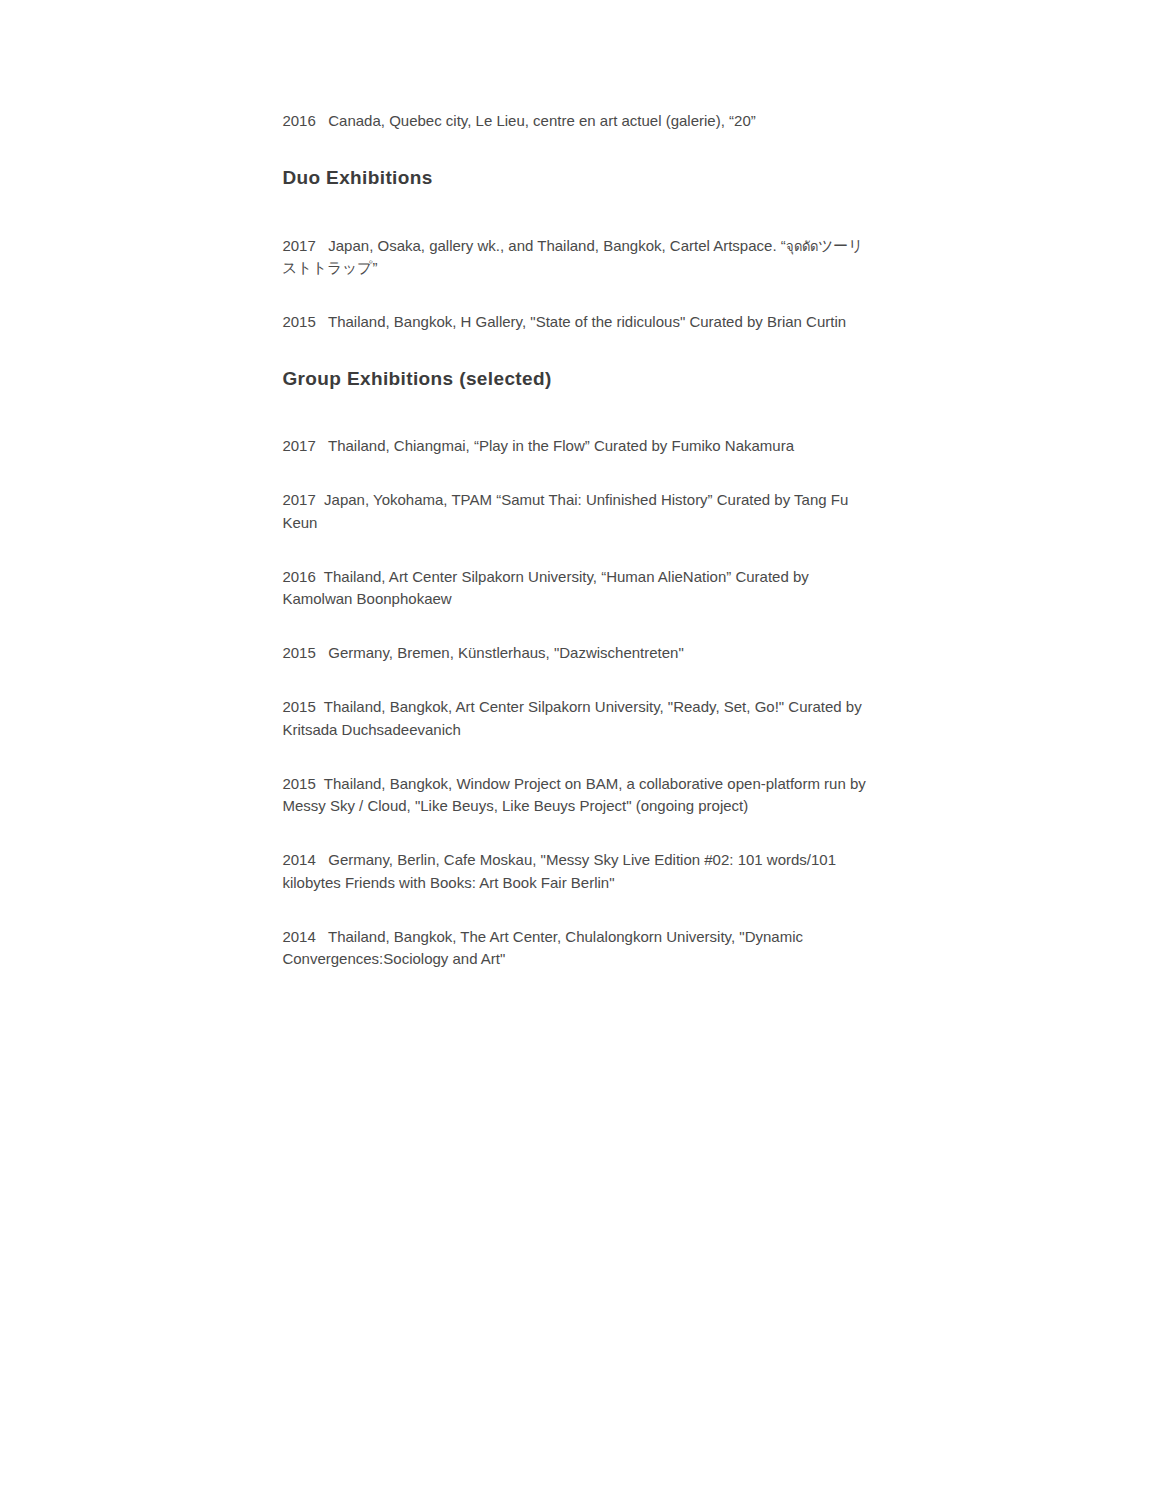2016 Canada, Quebec city, Le Lieu, centre en art actuel (galerie), “20”
Duo Exhibitions
2017 Japan, Osaka, gallery wk., and Thailand, Bangkok, Cartel Artspace. “จุดดัด ツーリストトラップ”
2015 Thailand, Bangkok, H Gallery, "State of the ridiculous" Curated by Brian Curtin
Group Exhibitions (selected)
2017 Thailand, Chiangmai, “Play in the Flow” Curated by Fumiko Nakamura
2017 Japan, Yokohama, TPAM “Samut Thai: Unfinished History” Curated by Tang Fu Keun
2016 Thailand, Art Center Silpakorn University, “Human AlieNation” Curated by Kamolwan Boonphokaew
2015 Germany, Bremen, Künstlerhaus, "Dazwischentreten"
2015 Thailand, Bangkok, Art Center Silpakorn University, "Ready, Set, Go!" Curated by Kritsada Duchsadeevanich
2015 Thailand, Bangkok, Window Project on BAM, a collaborative open-platform run by Messy Sky / Cloud, "Like Beuys, Like Beuys Project" (ongoing project)
2014 Germany, Berlin, Cafe Moskau, "Messy Sky Live Edition #02: 101 words/101 kilobytes Friends with Books: Art Book Fair Berlin"
2014 Thailand, Bangkok, The Art Center, Chulalongkorn University, "Dynamic Convergences:Sociology and Art"